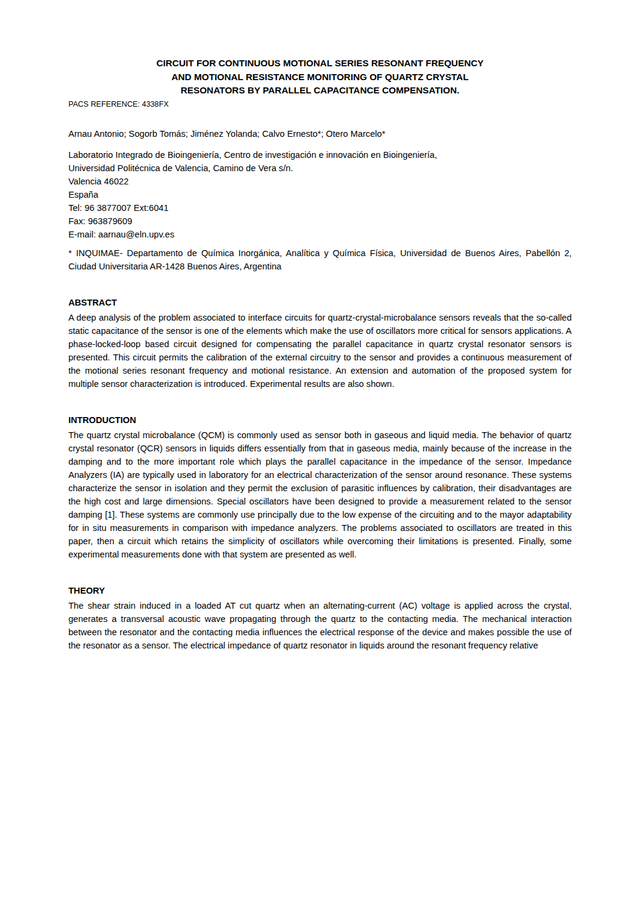Circuit for Continuous Motional Series Resonant Frequency
and Motional Resistance Monitoring of Quartz Crystal
Resonators by Parallel Capacitance Compensation.
PACS REFERENCE: 4338FX
Arnau Antonio; Sogorb Tomás; Jiménez Yolanda; Calvo Ernesto*; Otero Marcelo*
Laboratorio Integrado de Bioingeniería, Centro de investigación e innovación en Bioingeniería,
Universidad Politécnica de Valencia, Camino de Vera s/n.
Valencia 46022
España
Tel: 96 3877007 Ext:6041
Fax: 963879609
E-mail: aarnau@eln.upv.es
* INQUIMAE- Departamento de Química Inorgánica, Analítica y Química Física, Universidad de Buenos Aires, Pabellón 2, Ciudad Universitaria AR-1428 Buenos Aires, Argentina
Abstract
A deep analysis of the problem associated to interface circuits for quartz-crystal-microbalance sensors reveals that the so-called static capacitance of the sensor is one of the elements which make the use of oscillators more critical for sensors applications. A phase-locked-loop based circuit designed for compensating the parallel capacitance in quartz crystal resonator sensors is presented. This circuit permits the calibration of the external circuitry to the sensor and provides a continuous measurement of the motional series resonant frequency and motional resistance. An extension and automation of the proposed system for multiple sensor characterization is introduced. Experimental results are also shown.
Introduction
The quartz crystal microbalance (QCM) is commonly used as sensor both in gaseous and liquid media. The behavior of quartz crystal resonator (QCR) sensors in liquids differs essentially from that in gaseous media, mainly because of the increase in the damping and to the more important role which plays the parallel capacitance in the impedance of the sensor. Impedance Analyzers (IA) are typically used in laboratory for an electrical characterization of the sensor around resonance. These systems characterize the sensor in isolation and they permit the exclusion of parasitic influences by calibration, their disadvantages are the high cost and large dimensions. Special oscillators have been designed to provide a measurement related to the sensor damping [1]. These systems are commonly use principally due to the low expense of the circuiting and to the mayor adaptability for in situ measurements in comparison with impedance analyzers. The problems associated to oscillators are treated in this paper, then a circuit which retains the simplicity of oscillators while overcoming their limitations is presented. Finally, some experimental measurements done with that system are presented as well.
Theory
The shear strain induced in a loaded AT cut quartz when an alternating-current (AC) voltage is applied across the crystal, generates a transversal acoustic wave propagating through the quartz to the contacting media. The mechanical interaction between the resonator and the contacting media influences the electrical response of the device and makes possible the use of the resonator as a sensor. The electrical impedance of quartz resonator in liquids around the resonant frequency relative